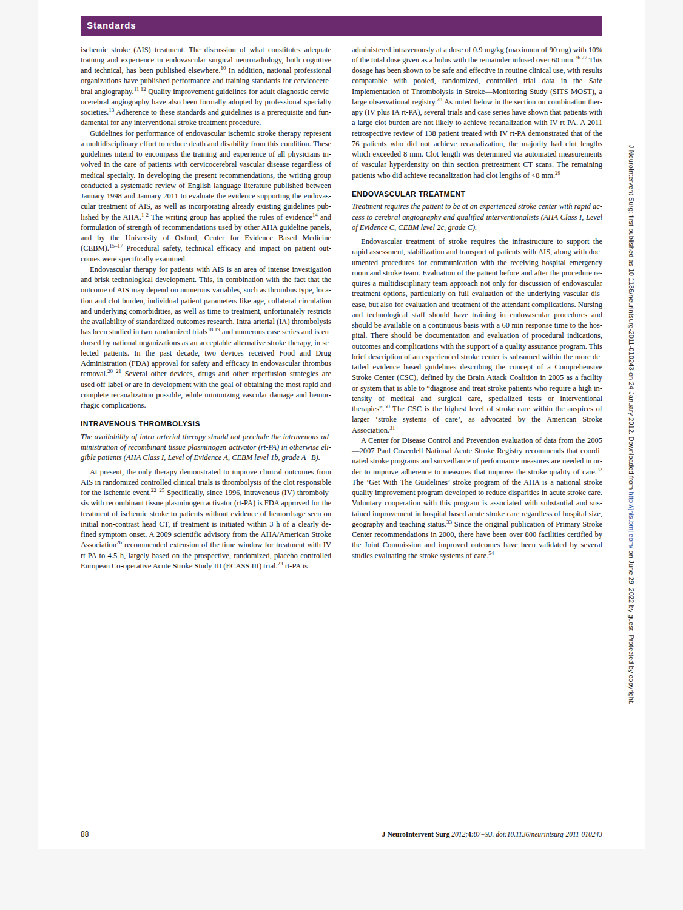J NeuroIntervent Surg: first published as 10.1136/neurintsurg-2011-010243 on 24 January 2012. Downloaded from http://jnis.bmj.com/ on June 29, 2022 by guest. Protected by copyright.
Standards
ischemic stroke (AIS) treatment. The discussion of what constitutes adequate training and experience in endovascular surgical neuroradiology, both cognitive and technical, has been published elsewhere.10 In addition, national professional organizations have published performance and training standards for cervicocerebral angiography.11 12 Quality improvement guidelines for adult diagnostic cervicocerebral angiography have also been formally adopted by professional specialty societies.13 Adherence to these standards and guidelines is a prerequisite and fundamental for any interventional stroke treatment procedure.
Guidelines for performance of endovascular ischemic stroke therapy represent a multidisciplinary effort to reduce death and disability from this condition. These guidelines intend to encompass the training and experience of all physicians involved in the care of patients with cervicocerebral vascular disease regardless of medical specialty. In developing the present recommendations, the writing group conducted a systematic review of English language literature published between January 1998 and January 2011 to evaluate the evidence supporting the endovascular treatment of AIS, as well as incorporating already existing guidelines published by the AHA.1 2 The writing group has applied the rules of evidence14 and formulation of strength of recommendations used by other AHA guideline panels, and by the University of Oxford, Center for Evidence Based Medicine (CEBM).15–17 Procedural safety, technical efficacy and impact on patient outcomes were specifically examined.
Endovascular therapy for patients with AIS is an area of intense investigation and brisk technological development. This, in combination with the fact that the outcome of AIS may depend on numerous variables, such as thrombus type, location and clot burden, individual patient parameters like age, collateral circulation and underlying comorbidities, as well as time to treatment, unfortunately restricts the availability of standardized outcomes research. Intra-arterial (IA) thrombolysis has been studied in two randomized trials18 19 and numerous case series and is endorsed by national organizations as an acceptable alternative stroke therapy, in selected patients. In the past decade, two devices received Food and Drug Administration (FDA) approval for safety and efficacy in endovascular thrombus removal.20 21 Several other devices, drugs and other reperfusion strategies are used off-label or are in development with the goal of obtaining the most rapid and complete recanalization possible, while minimizing vascular damage and hemorrhagic complications.
Intravenous thrombolysis
The availability of intra-arterial therapy should not preclude the intravenous administration of recombinant tissue plasminogen activator (rt-PA) in otherwise eligible patients (AHA Class I, Level of Evidence A, CEBM level 1b, grade A−B).
At present, the only therapy demonstrated to improve clinical outcomes from AIS in randomized controlled clinical trials is thrombolysis of the clot responsible for the ischemic event.22–25 Specifically, since 1996, intravenous (IV) thrombolysis with recombinant tissue plasminogen activator (rt-PA) is FDA approved for the treatment of ischemic stroke to patients without evidence of hemorrhage seen on initial non-contrast head CT, if treatment is initiated within 3 h of a clearly defined symptom onset. A 2009 scientific advisory from the AHA/American Stroke Association26 recommended extension of the time window for treatment with IV rt-PA to 4.5 h, largely based on the prospective, randomized, placebo controlled European Co-operative Acute Stroke Study III (ECASS III) trial.23 rt-PA is
administered intravenously at a dose of 0.9 mg/kg (maximum of 90 mg) with 10% of the total dose given as a bolus with the remainder infused over 60 min.26 27 This dosage has been shown to be safe and effective in routine clinical use, with results comparable with pooled, randomized, controlled trial data in the Safe Implementation of Thrombolysis in Stroke—Monitoring Study (SITS-MOST), a large observational registry.28 As noted below in the section on combination therapy (IV plus IA rt-PA), several trials and case series have shown that patients with a large clot burden are not likely to achieve recanalization with IV rt-PA. A 2011 retrospective review of 138 patient treated with IV rt-PA demonstrated that of the 76 patients who did not achieve recanalization, the majority had clot lengths which exceeded 8 mm. Clot length was determined via automated measurements of vascular hyperdensity on thin section pretreatment CT scans. The remaining patients who did achieve recanalization had clot lengths of <8 mm.29
Endovascular treatment
Treatment requires the patient to be at an experienced stroke center with rapid access to cerebral angiography and qualified interventionalists (AHA Class I, Level of Evidence C, CEBM level 2c, grade C).
Endovascular treatment of stroke requires the infrastructure to support the rapid assessment, stabilization and transport of patients with AIS, along with documented procedures for communication with the receiving hospital emergency room and stroke team. Evaluation of the patient before and after the procedure requires a multidisciplinary team approach not only for discussion of endovascular treatment options, particularly on full evaluation of the underlying vascular disease, but also for evaluation and treatment of the attendant complications. Nursing and technological staff should have training in endovascular procedures and should be available on a continuous basis with a 60 min response time to the hospital. There should be documentation and evaluation of procedural indications, outcomes and complications with the support of a quality assurance program. This brief description of an experienced stroke center is subsumed within the more detailed evidence based guidelines describing the concept of a Comprehensive Stroke Center (CSC), defined by the Brain Attack Coalition in 2005 as a facility or system that is able to “diagnose and treat stroke patients who require a high intensity of medical and surgical care, specialized tests or interventional therapies”.50 The CSC is the highest level of stroke care within the auspices of larger ‘stroke systems of care’, as advocated by the American Stroke Association.31
A Center for Disease Control and Prevention evaluation of data from the 2005—2007 Paul Coverdell National Acute Stroke Registry recommends that coordinated stroke programs and surveillance of performance measures are needed in order to improve adherence to measures that improve the stroke quality of care.32 The ‘Get With The Guidelines’ stroke program of the AHA is a national stroke quality improvement program developed to reduce disparities in acute stroke care. Voluntary cooperation with this program is associated with substantial and sustained improvement in hospital based acute stroke care regardless of hospital size, geography and teaching status.33 Since the original publication of Primary Stroke Center recommendations in 2000, there have been over 800 facilities certified by the Joint Commission and improved outcomes have been validated by several studies evaluating the stroke systems of care.54
88
J NeuroIntervent Surg 2012;4:87−93. doi:10.1136/neurintsurg-2011-010243